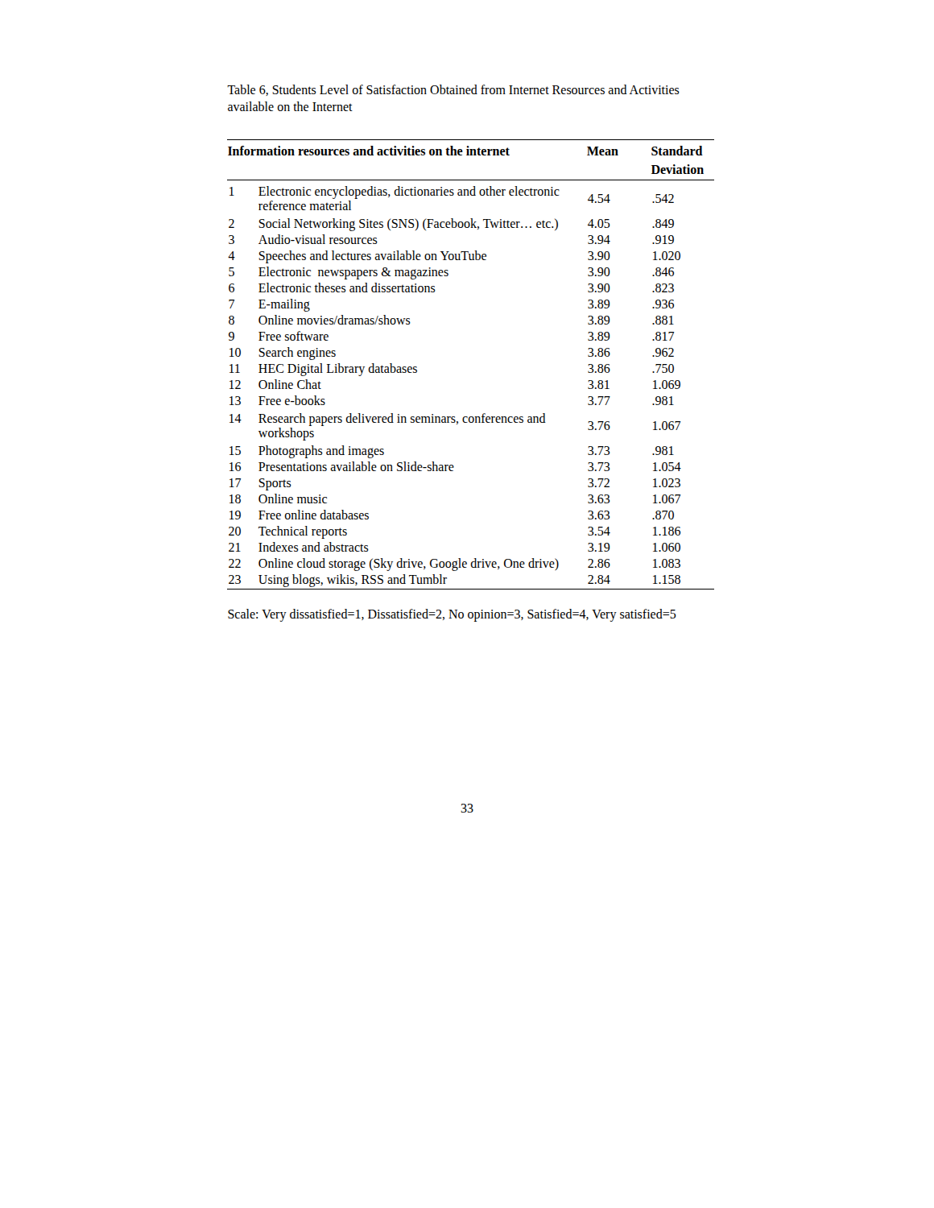Table 6, Students Level of Satisfaction Obtained from Internet Resources and Activities available on the Internet
| Information resources and activities on the internet | Mean | Standard |
| --- | --- | --- |
| | | Deviation |
| 1 | Electronic encyclopedias, dictionaries and other electronic reference material | 4.54 | .542 |
| 2 | Social Networking Sites (SNS) (Facebook, Twitter… etc.) | 4.05 | .849 |
| 3 | Audio-visual resources | 3.94 | .919 |
| 4 | Speeches and lectures available on YouTube | 3.90 | 1.020 |
| 5 | Electronic newspapers & magazines | 3.90 | .846 |
| 6 | Electronic theses and dissertations | 3.90 | .823 |
| 7 | E-mailing | 3.89 | .936 |
| 8 | Online movies/dramas/shows | 3.89 | .881 |
| 9 | Free software | 3.89 | .817 |
| 10 | Search engines | 3.86 | .962 |
| 11 | HEC Digital Library databases | 3.86 | .750 |
| 12 | Online Chat | 3.81 | 1.069 |
| 13 | Free e-books | 3.77 | .981 |
| 14 | Research papers delivered in seminars, conferences and workshops | 3.76 | 1.067 |
| 15 | Photographs and images | 3.73 | .981 |
| 16 | Presentations available on Slide-share | 3.73 | 1.054 |
| 17 | Sports | 3.72 | 1.023 |
| 18 | Online music | 3.63 | 1.067 |
| 19 | Free online databases | 3.63 | .870 |
| 20 | Technical reports | 3.54 | 1.186 |
| 21 | Indexes and abstracts | 3.19 | 1.060 |
| 22 | Online cloud storage (Sky drive, Google drive, One drive) | 2.86 | 1.083 |
| 23 | Using blogs, wikis, RSS and Tumblr | 2.84 | 1.158 |
Scale: Very dissatisfied=1, Dissatisfied=2, No opinion=3, Satisfied=4, Very satisfied=5
33